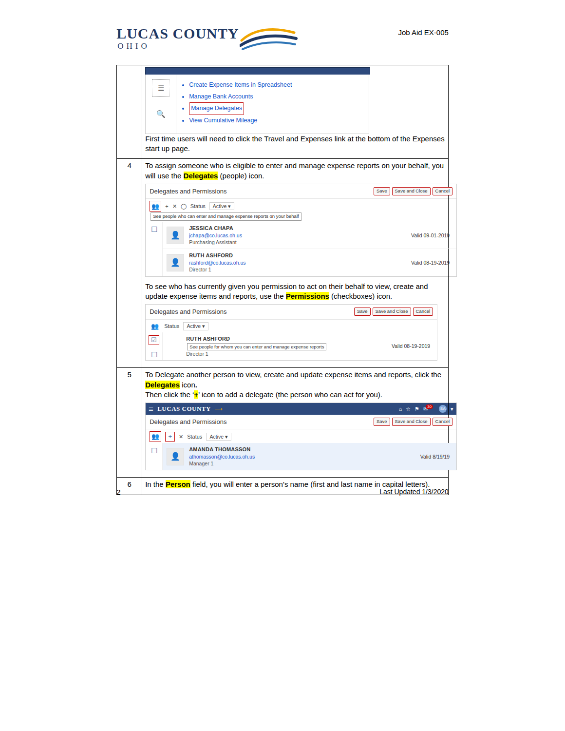LUCAS COUNTY OHIO
Job Aid EX-005
| | ☰ 🔍 Create Expense Items in Spreadsheet Manage Bank Accounts Manage Delegates View Cumulative Mileage First time users will need to click the Travel and Expenses link at the bottom of the Expenses start up page. |
| 4 | To assign someone who is eligible to enter and manage expense reports on your behalf, you will use the Delegates (people) icon. Delegates and Permissions Save Save and Close Cancel 👥 + ✕ ◯ Status Active ▾ See people who can enter and manage expense reports on your behalf ☐ 👤 JESSICA CHAPA jchapa@co.lucas.oh.us Purchasing Assistant Valid 09-01-2019 👤 RUTH ASHFORD rashford@co.lucas.oh.us Director 1 Valid 08-19-2019 To see who has currently given you permission to act on their behalf to view, create and update expense items and reports, use the Permissions (checkboxes) icon. Delegates and Permissions Save Save and Close Cancel 👥 Status Active ▾ ☑ ☐ RUTH ASHFORD See people for whom you can enter and manage expense reports Director 1 Valid 08-19-2019 |
| 5 | To Delegate another person to view, create and update expense items and reports, click the Delegates icon . Then click the ‘ + ’ icon to add a delegate (the person who can act for you). ☰ LUCAS COUNTY ⟶ ⌂ ☆ ⚑ ✉ 30 SA ▾ Delegates and Permissions Save Save and Close Cancel 👥 + ✕ Status Active ▾ ☐ 👤 AMANDA THOMASSON athomasson@co.lucas.oh.us Manager 1 Valid 8/19/19 |
| 6 | In the Person field, you will enter a person’s name (first and last name in capital letters). |
2
Last Updated 1/3/2020